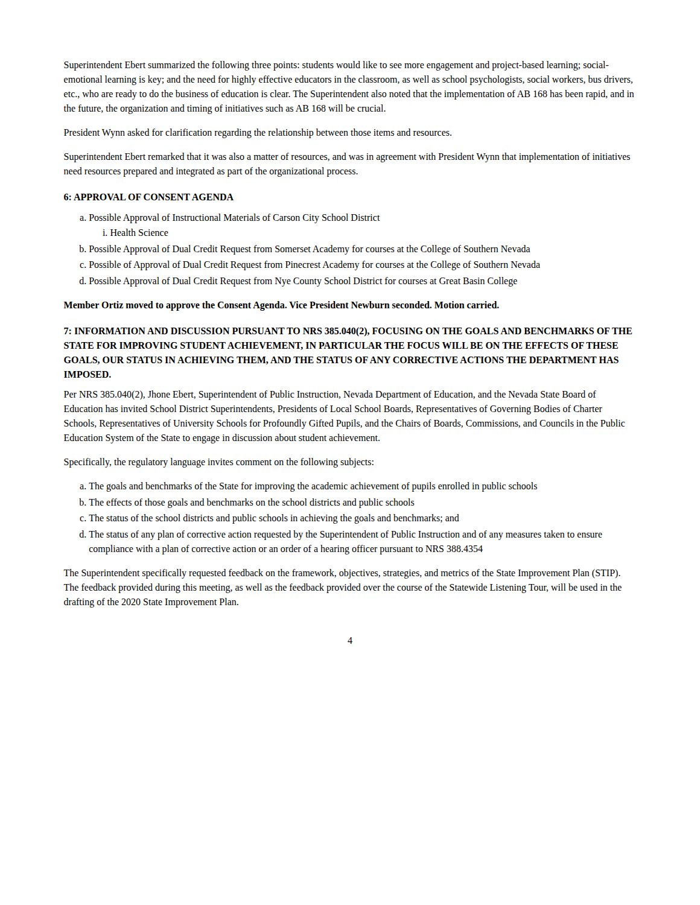Superintendent Ebert summarized the following three points: students would like to see more engagement and project-based learning; social-emotional learning is key; and the need for highly effective educators in the classroom, as well as school psychologists, social workers, bus drivers, etc., who are ready to do the business of education is clear. The Superintendent also noted that the implementation of AB 168 has been rapid, and in the future, the organization and timing of initiatives such as AB 168 will be crucial.
President Wynn asked for clarification regarding the relationship between those items and resources.
Superintendent Ebert remarked that it was also a matter of resources, and was in agreement with President Wynn that implementation of initiatives need resources prepared and integrated as part of the organizational process.
6: APPROVAL OF CONSENT AGENDA
Possible Approval of Instructional Materials of Carson City School District
Health Science
Possible Approval of Dual Credit Request from Somerset Academy for courses at the College of Southern Nevada
Possible of Approval of Dual Credit Request from Pinecrest Academy for courses at the College of Southern Nevada
Possible Approval of Dual Credit Request from Nye County School District for courses at Great Basin College
Member Ortiz moved to approve the Consent Agenda. Vice President Newburn seconded. Motion carried.
7: INFORMATION AND DISCUSSION PURSUANT TO NRS 385.040(2), FOCUSING ON THE GOALS AND BENCHMARKS OF THE STATE FOR IMPROVING STUDENT ACHIEVEMENT, IN PARTICULAR THE FOCUS WILL BE ON THE EFFECTS OF THESE GOALS, OUR STATUS IN ACHIEVING THEM, AND THE STATUS OF ANY CORRECTIVE ACTIONS THE DEPARTMENT HAS IMPOSED.
Per NRS 385.040(2), Jhone Ebert, Superintendent of Public Instruction, Nevada Department of Education, and the Nevada State Board of Education has invited School District Superintendents, Presidents of Local School Boards, Representatives of Governing Bodies of Charter Schools, Representatives of University Schools for Profoundly Gifted Pupils, and the Chairs of Boards, Commissions, and Councils in the Public Education System of the State to engage in discussion about student achievement.
Specifically, the regulatory language invites comment on the following subjects:
The goals and benchmarks of the State for improving the academic achievement of pupils enrolled in public schools
The effects of those goals and benchmarks on the school districts and public schools
The status of the school districts and public schools in achieving the goals and benchmarks; and
The status of any plan of corrective action requested by the Superintendent of Public Instruction and of any measures taken to ensure compliance with a plan of corrective action or an order of a hearing officer pursuant to NRS 388.4354
The Superintendent specifically requested feedback on the framework, objectives, strategies, and metrics of the State Improvement Plan (STIP). The feedback provided during this meeting, as well as the feedback provided over the course of the Statewide Listening Tour, will be used in the drafting of the 2020 State Improvement Plan.
4